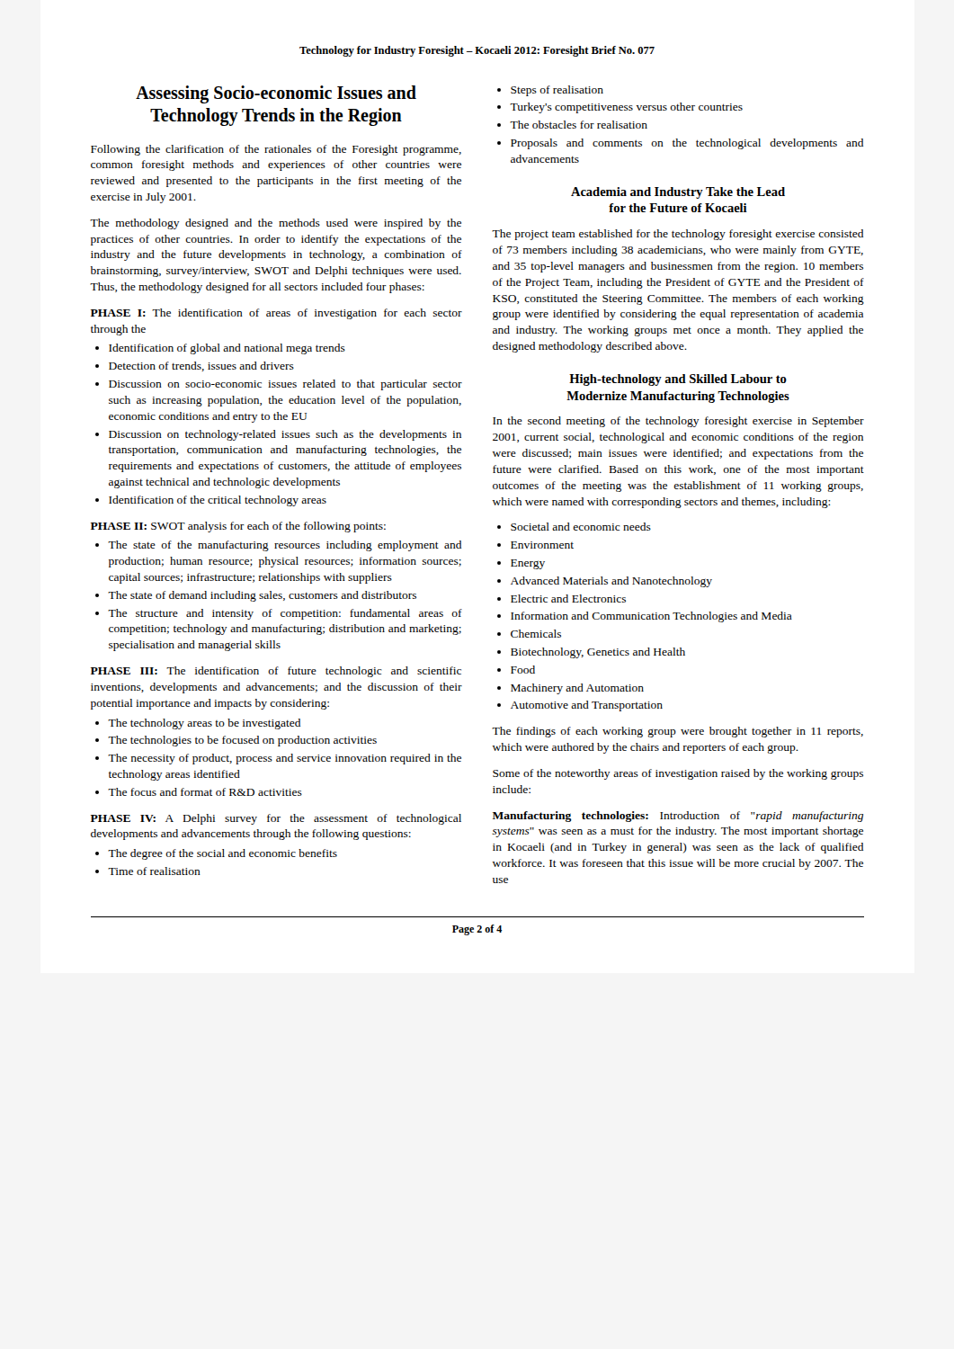Technology for Industry Foresight – Kocaeli 2012: Foresight Brief No. 077
Assessing Socio-economic Issues and Technology Trends in the Region
Following the clarification of the rationales of the Foresight programme, common foresight methods and experiences of other countries were reviewed and presented to the participants in the first meeting of the exercise in July 2001.
The methodology designed and the methods used were inspired by the practices of other countries. In order to identify the expectations of the industry and the future developments in technology, a combination of brainstorming, survey/interview, SWOT and Delphi techniques were used. Thus, the methodology designed for all sectors included four phases:
PHASE I: The identification of areas of investigation for each sector through the
Identification of global and national mega trends
Detection of trends, issues and drivers
Discussion on socio-economic issues related to that particular sector such as increasing population, the education level of the population, economic conditions and entry to the EU
Discussion on technology-related issues such as the developments in transportation, communication and manufacturing technologies, the requirements and expectations of customers, the attitude of employees against technical and technologic developments
Identification of the critical technology areas
PHASE II: SWOT analysis for each of the following points:
The state of the manufacturing resources including employment and production; human resource; physical resources; information sources; capital sources; infrastructure; relationships with suppliers
The state of demand including sales, customers and distributors
The structure and intensity of competition: fundamental areas of competition; technology and manufacturing; distribution and marketing; specialisation and managerial skills
PHASE III: The identification of future technologic and scientific inventions, developments and advancements; and the discussion of their potential importance and impacts by considering:
The technology areas to be investigated
The technologies to be focused on production activities
The necessity of product, process and service innovation required in the technology areas identified
The focus and format of R&D activities
PHASE IV: A Delphi survey for the assessment of technological developments and advancements through the following questions:
The degree of the social and economic benefits
Time of realisation
Steps of realisation
Turkey's competitiveness versus other countries
The obstacles for realisation
Proposals and comments on the technological developments and advancements
Academia and Industry Take the Lead
for the Future of Kocaeli
The project team established for the technology foresight exercise consisted of 73 members including 38 academicians, who were mainly from GYTE, and 35 top-level managers and businessmen from the region. 10 members of the Project Team, including the President of GYTE and the President of KSO, constituted the Steering Committee. The members of each working group were identified by considering the equal representation of academia and industry. The working groups met once a month. They applied the designed methodology described above.
High-technology and Skilled Labour to
Modernize Manufacturing Technologies
In the second meeting of the technology foresight exercise in September 2001, current social, technological and economic conditions of the region were discussed; main issues were identified; and expectations from the future were clarified. Based on this work, one of the most important outcomes of the meeting was the establishment of 11 working groups, which were named with corresponding sectors and themes, including:
Societal and economic needs
Environment
Energy
Advanced Materials and Nanotechnology
Electric and Electronics
Information and Communication Technologies and Media
Chemicals
Biotechnology, Genetics and Health
Food
Machinery and Automation
Automotive and Transportation
The findings of each working group were brought together in 11 reports, which were authored by the chairs and reporters of each group.
Some of the noteworthy areas of investigation raised by the working groups include:
Manufacturing technologies: Introduction of "rapid manufacturing systems" was seen as a must for the industry. The most important shortage in Kocaeli (and in Turkey in general) was seen as the lack of qualified workforce. It was foreseen that this issue will be more crucial by 2007. The use
Page 2 of 4